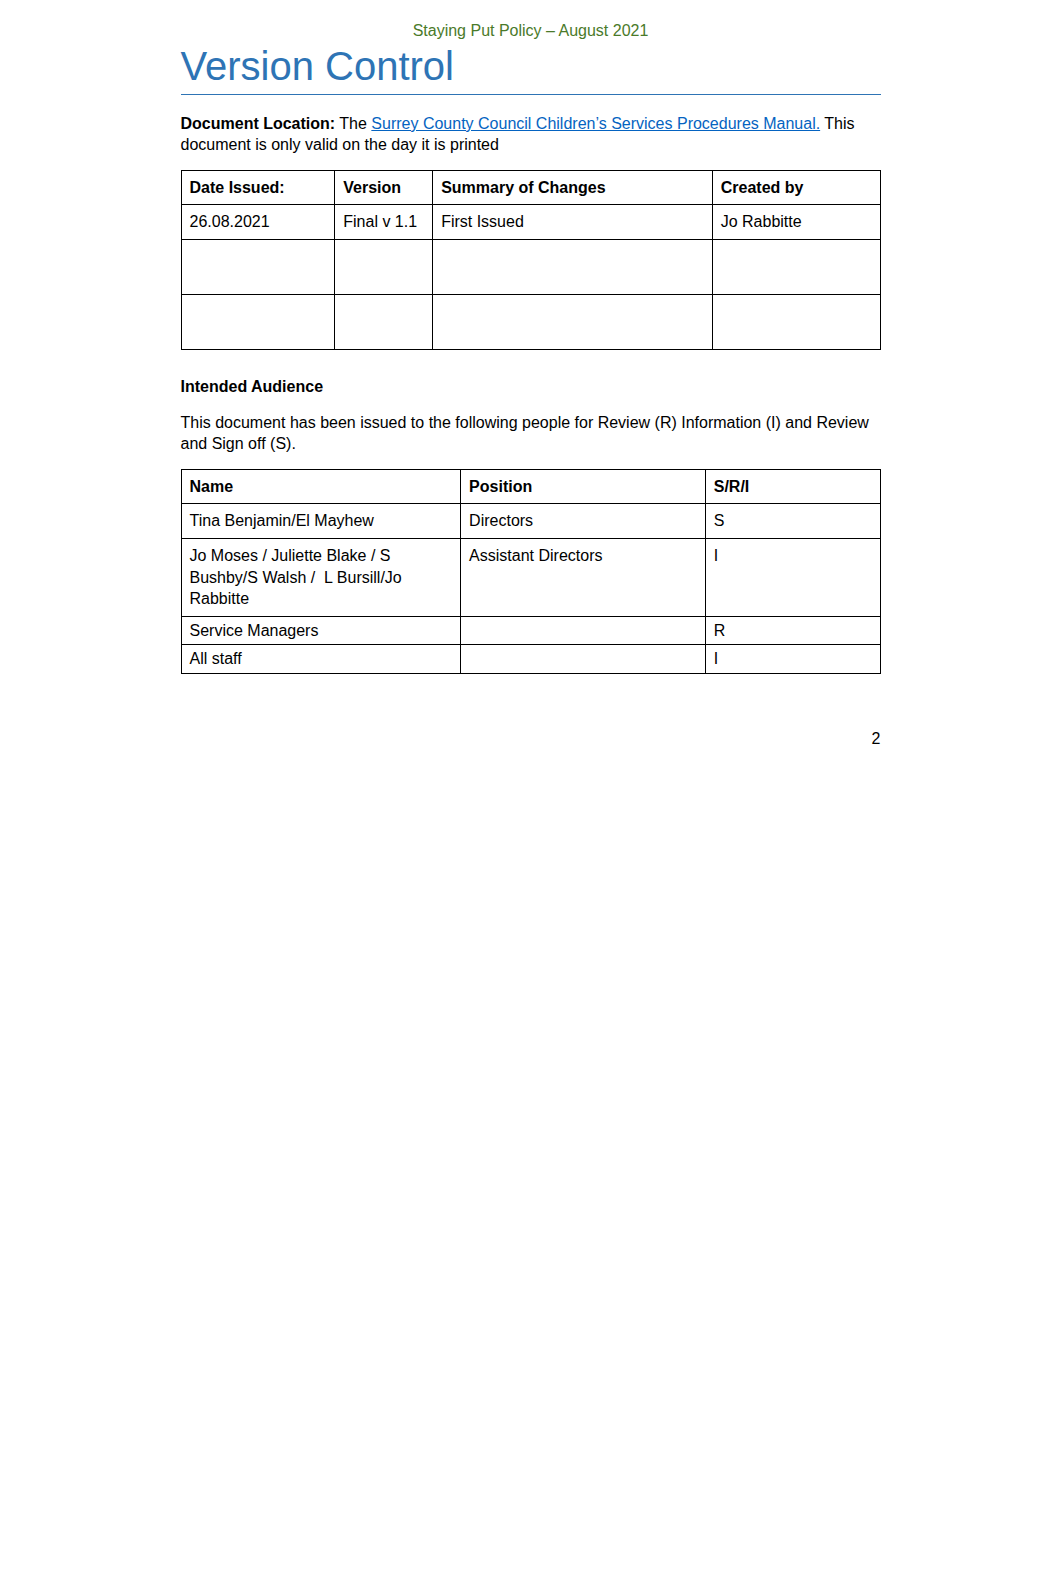Staying Put Policy – August 2021
Version Control
Document Location: The Surrey County Council Children’s Services Procedures Manual. This document is only valid on the day it is printed
| Date Issued: | Version | Summary of Changes | Created by |
| --- | --- | --- | --- |
| 26.08.2021 | Final v 1.1 | First Issued | Jo Rabbitte |
Intended Audience
This document has been issued to the following people for Review (R) Information (I) and Review and Sign off (S).
| Name | Position | S/R/I |
| --- | --- | --- |
| Tina Benjamin/El Mayhew | Directors | S |
| Jo Moses / Juliette Blake / S Bushby/S Walsh / L Bursill/Jo Rabbitte | Assistant Directors | I |
| Service Managers | | R |
| All staff | | I |
2